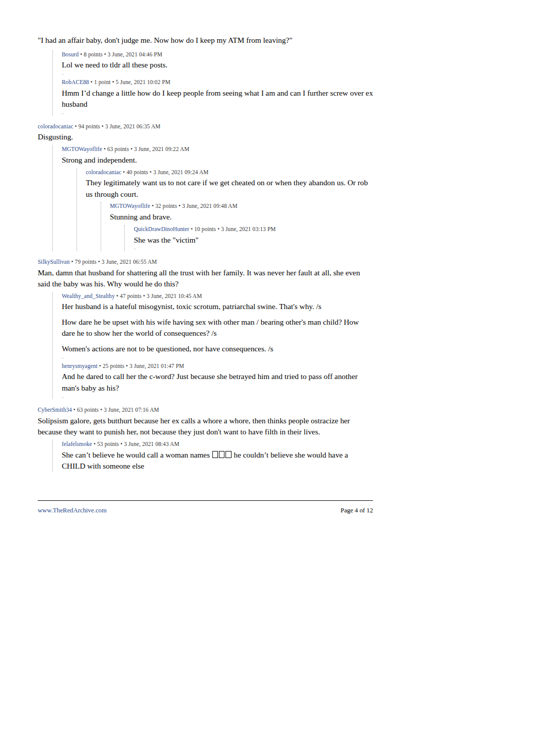"I had an affair baby, don't judge me. Now how do I keep my ATM from leaving?"
Bosurd • 8 points • 3 June, 2021 04:46 PM
Lol we need to tldr all these posts.
RobACE88 • 1 point • 5 June, 2021 10:02 PM
Hmm I’d change a little how do I keep people from seeing what I am and can I further screw over ex husband
coloradocaniac • 94 points • 3 June, 2021 06:35 AM
Disgusting.
MGTOWayoflife • 63 points • 3 June, 2021 09:22 AM
Strong and independent.
coloradocaniac • 40 points • 3 June, 2021 09:24 AM
They legitimately want us to not care if we get cheated on or when they abandon us. Or rob us through court.
MGTOWayoflife • 32 points • 3 June, 2021 09:48 AM
Stunning and brave.
QuickDrawDinoHunter • 10 points • 3 June, 2021 03:13 PM
She was the "victim"
SilkySullivan • 79 points • 3 June, 2021 06:55 AM
Man, damn that husband for shattering all the trust with her family. It was never her fault at all, she even said the baby was his. Why would he do this?
Wealthy_and_Stealthy • 47 points • 3 June, 2021 10:45 AM
Her husband is a hateful misogynist, toxic scrotum, patriarchal swine. That's why. /s
How dare he be upset with his wife having sex with other man / bearing other's man child? How dare he to show her the world of consequences? /s
Women's actions are not to be questioned, nor have consequences. /s
henrysmyagent • 25 points • 3 June, 2021 01:47 PM
And he dared to call her the c-word? Just because she betrayed him and tried to pass off another man's baby as his?
CyberSmith34 • 63 points • 3 June, 2021 07:16 AM
Solipsism galore, gets butthurt because her ex calls a whore a whore, then thinks people ostracize her because they want to punish her, not because they just don't want to have filth in their lives.
felafelsmoke • 53 points • 3 June, 2021 08:43 AM
She can’t believe he would call a woman names he couldn’t believe she would have a CHILD with someone else
www.TheRedArchive.com Page 4 of 12